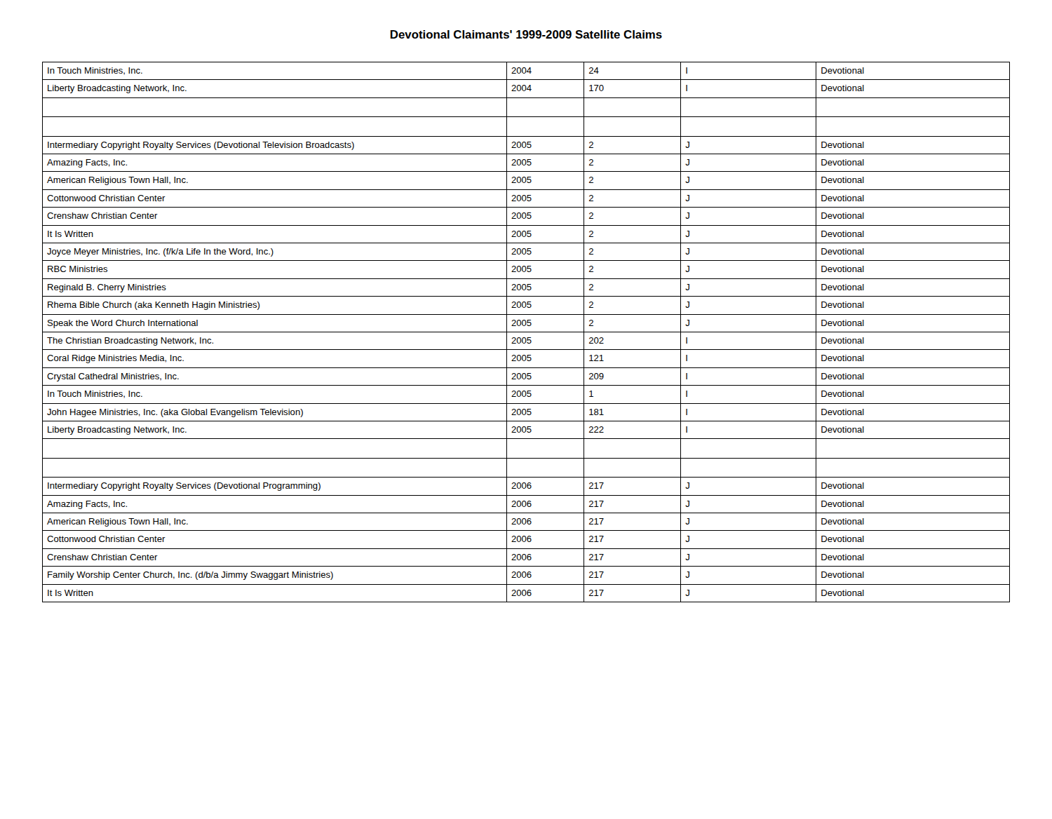Devotional Claimants' 1999-2009 Satellite Claims
| In Touch Ministries, Inc. | 2004 | 24 | I | Devotional |
| Liberty Broadcasting Network, Inc. | 2004 | 170 | I | Devotional |
| Intermediary Copyright Royalty Services (Devotional Television Broadcasts) | 2005 | 2 | J | Devotional |
| Amazing Facts, Inc. | 2005 | 2 | J | Devotional |
| American Religious Town Hall, Inc. | 2005 | 2 | J | Devotional |
| Cottonwood Christian Center | 2005 | 2 | J | Devotional |
| Crenshaw Christian Center | 2005 | 2 | J | Devotional |
| It Is Written | 2005 | 2 | J | Devotional |
| Joyce Meyer Ministries, Inc. (f/k/a Life In the Word, Inc.) | 2005 | 2 | J | Devotional |
| RBC Ministries | 2005 | 2 | J | Devotional |
| Reginald B. Cherry Ministries | 2005 | 2 | J | Devotional |
| Rhema Bible Church (aka Kenneth Hagin Ministries) | 2005 | 2 | J | Devotional |
| Speak the Word Church International | 2005 | 2 | J | Devotional |
| The Christian Broadcasting Network, Inc. | 2005 | 202 | I | Devotional |
| Coral Ridge Ministries Media, Inc. | 2005 | 121 | I | Devotional |
| Crystal Cathedral Ministries, Inc. | 2005 | 209 | I | Devotional |
| In Touch Ministries, Inc. | 2005 | 1 | I | Devotional |
| John Hagee Ministries, Inc. (aka Global Evangelism Television) | 2005 | 181 | I | Devotional |
| Liberty Broadcasting Network, Inc. | 2005 | 222 | I | Devotional |
| Intermediary Copyright Royalty Services (Devotional Programming) | 2006 | 217 | J | Devotional |
| Amazing Facts, Inc. | 2006 | 217 | J | Devotional |
| American Religious Town Hall, Inc. | 2006 | 217 | J | Devotional |
| Cottonwood Christian Center | 2006 | 217 | J | Devotional |
| Crenshaw Christian Center | 2006 | 217 | J | Devotional |
| Family Worship Center Church, Inc. (d/b/a Jimmy Swaggart Ministries) | 2006 | 217 | J | Devotional |
| It Is Written | 2006 | 217 | J | Devotional |